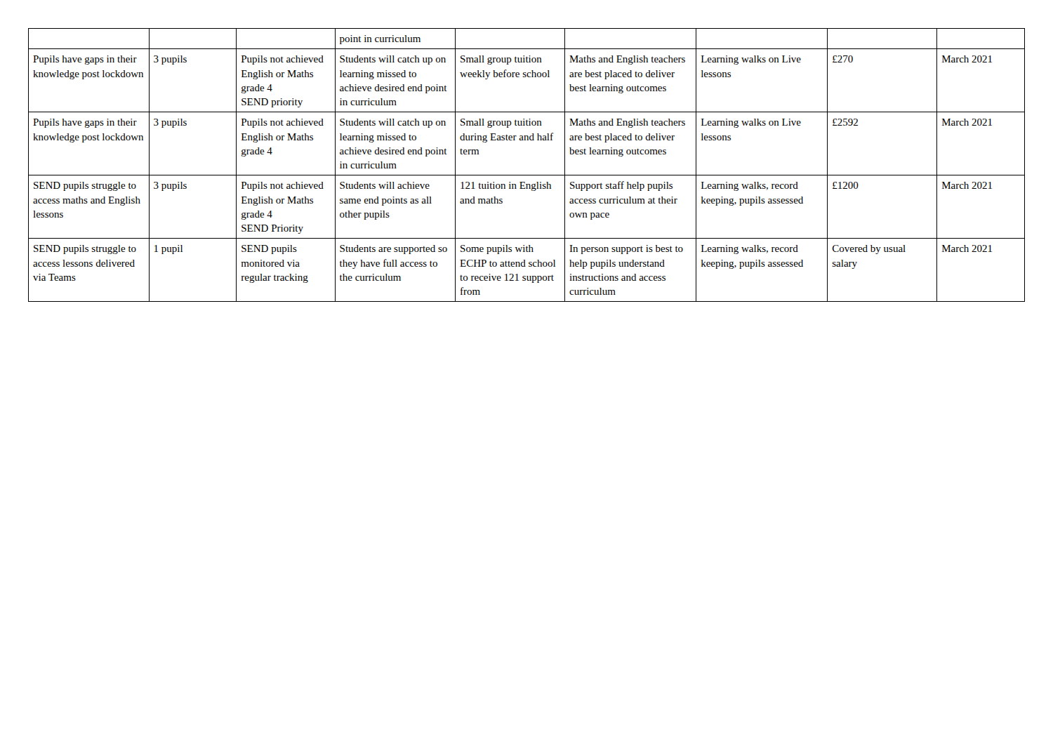| | | | point in curriculum | | | | | |
| Pupils have gaps in their knowledge post lockdown | 3 pupils | Pupils not achieved English or Maths grade 4 SEND priority | Students will catch up on learning missed to achieve desired end point in curriculum | Small group tuition weekly before school | Maths and English teachers are best placed to deliver best learning outcomes | Learning walks on Live lessons | £270 | March 2021 |
| Pupils have gaps in their knowledge post lockdown | 3 pupils | Pupils not achieved English or Maths grade 4 | Students will catch up on learning missed to achieve desired end point in curriculum | Small group tuition during Easter and half term | Maths and English teachers are best placed to deliver best learning outcomes | Learning walks on Live lessons | £2592 | March 2021 |
| SEND pupils struggle to access maths and English lessons | 3 pupils | Pupils not achieved English or Maths grade 4 SEND Priority | Students will achieve same end points as all other pupils | 121 tuition in English and maths | Support staff help pupils access curriculum at their own pace | Learning walks, record keeping, pupils assessed | £1200 | March 2021 |
| SEND pupils struggle to access lessons delivered via Teams | 1 pupil | SEND pupils monitored via regular tracking | Students are supported so they have full access to the curriculum | Some pupils with ECHP to attend school to receive 121 support from | In person support is best to help pupils understand instructions and access curriculum | Learning walks, record keeping, pupils assessed | Covered by usual salary | March 2021 |